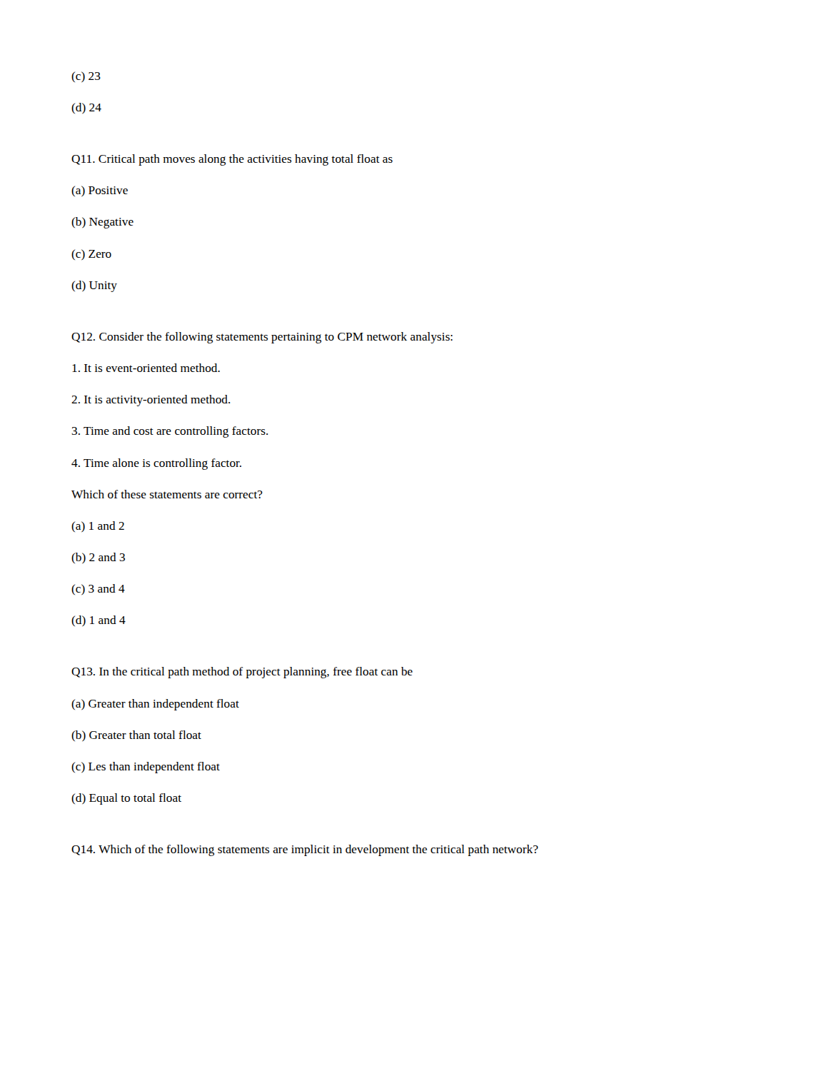(c) 23
(d) 24
Q11. Critical path moves along the activities having total float as
(a) Positive
(b) Negative
(c) Zero
(d) Unity
Q12. Consider the following statements pertaining to CPM network analysis:
1. It is event-oriented method.
2. It is activity-oriented method.
3. Time and cost are controlling factors.
4. Time alone is controlling factor.
Which of these statements are correct?
(a) 1 and 2
(b) 2 and 3
(c) 3 and 4
(d) 1 and 4
Q13. In the critical path method of project planning, free float can be
(a) Greater than independent float
(b) Greater than total float
(c) Les than independent float
(d) Equal to total float
Q14. Which of the following statements are implicit in development the critical path network?